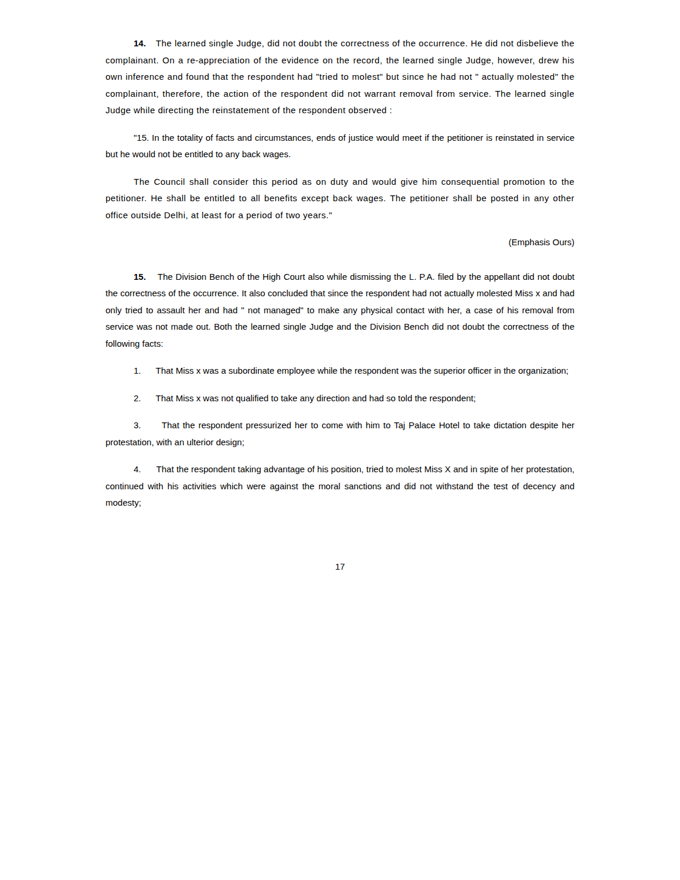14. The learned single Judge, did not doubt the correctness of the occurrence. He did not disbelieve the complainant. On a re-appreciation of the evidence on the record, the learned single Judge, however, drew his own inference and found that the respondent had "tried to molest" but since he had not " actually molested" the complainant, therefore, the action of the respondent did not warrant removal from service. The learned single Judge while directing the reinstatement of the respondent observed :
"15. In the totality of facts and circumstances, ends of justice would meet if the petitioner is reinstated in service but he would not be entitled to any back wages.
The Council shall consider this period as on duty and would give him consequential promotion to the petitioner. He shall be entitled to all benefits except back wages. The petitioner shall be posted in any other office outside Delhi, at least for a period of two years."
(Emphasis Ours)
15. The Division Bench of the High Court also while dismissing the L. P.A. filed by the appellant did not doubt the correctness of the occurrence. It also concluded that since the respondent had not actually molested Miss x and had only tried to assault her and had " not managed" to make any physical contact with her, a case of his removal from service was not made out. Both the learned single Judge and the Division Bench did not doubt the correctness of the following facts:
1. That Miss x was a subordinate employee while the respondent was the superior officer in the organization;
2. That Miss x was not qualified to take any direction and had so told the respondent;
3. That the respondent pressurized her to come with him to Taj Palace Hotel to take dictation despite her protestation, with an ulterior design;
4. That the respondent taking advantage of his position, tried to molest Miss X and in spite of her protestation, continued with his activities which were against the moral sanctions and did not withstand the test of decency and modesty;
17